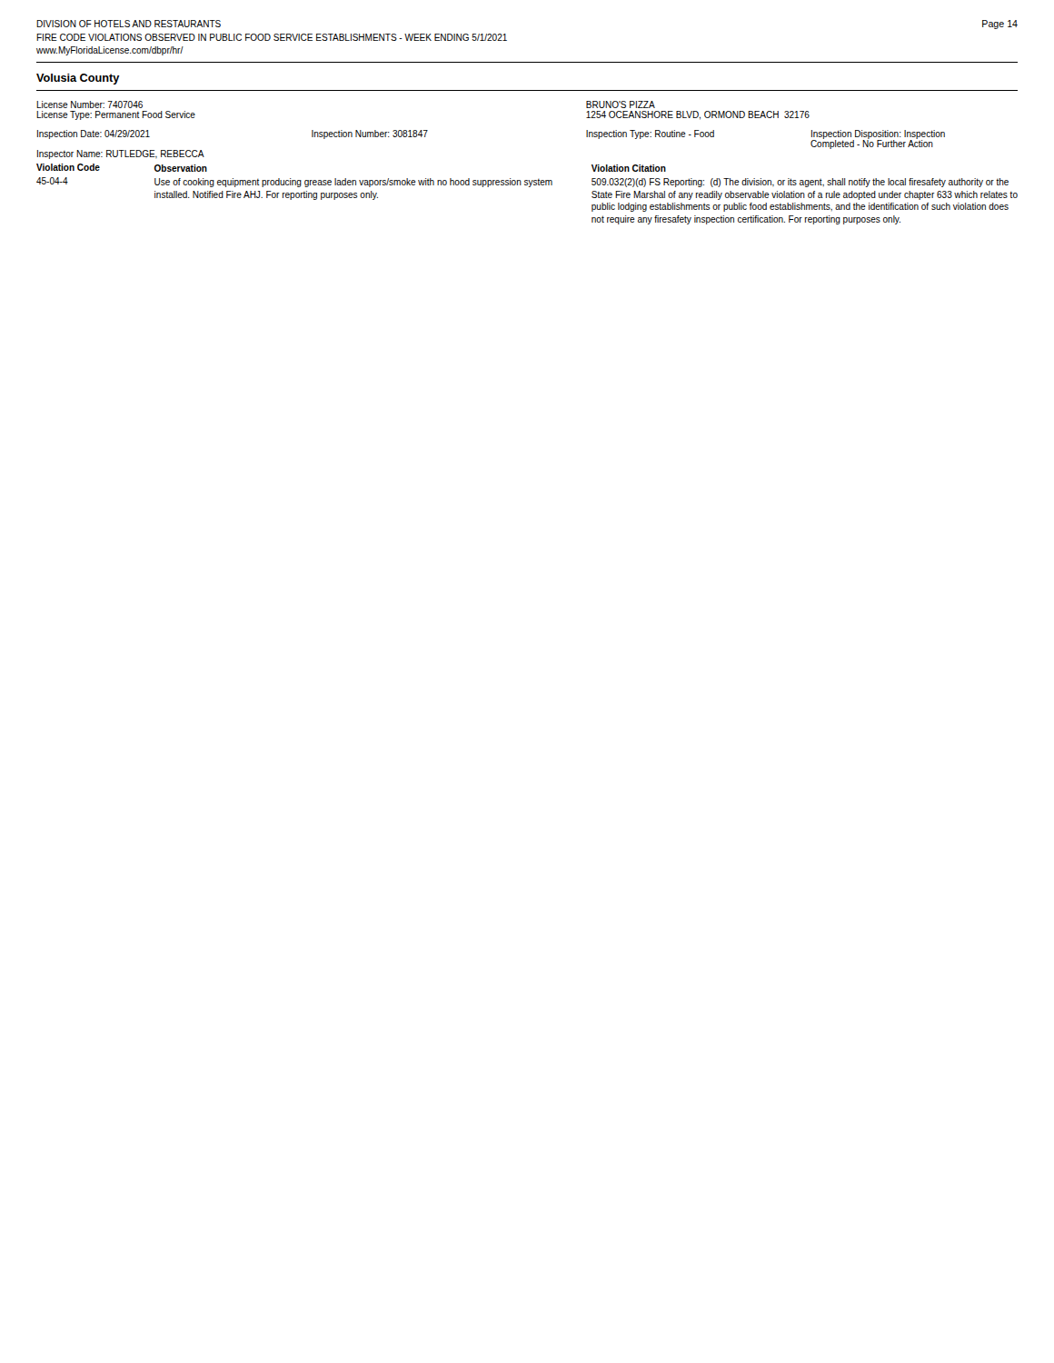DIVISION OF HOTELS AND RESTAURANTS
FIRE CODE VIOLATIONS OBSERVED IN PUBLIC FOOD SERVICE ESTABLISHMENTS - WEEK ENDING 5/1/2021
www.MyFloridaLicense.com/dbpr/hr/
Page 14
Volusia County
License Number: 7407046
BRUNO'S PIZZA
License Type: Permanent Food Service
1254 OCEANSHORE BLVD, ORMOND BEACH 32176
Inspection Date: 04/29/2021
Inspection Number: 3081847
Inspection Type: Routine - Food
Inspection Disposition: Inspection
Completed - No Further Action
Inspector Name: RUTLEDGE, REBECCA
Violation Code
Observation
Violation Citation
45-04-4
Use of cooking equipment producing grease laden vapors/smoke with no hood suppression system installed. Notified Fire AHJ. For reporting purposes only.
509.032(2)(d) FS Reporting: (d) The division, or its agent, shall notify the local firesafety authority or the State Fire Marshal of any readily observable violation of a rule adopted under chapter 633 which relates to public lodging establishments or public food establishments, and the identification of such violation does not require any firesafety inspection certification. For reporting purposes only.